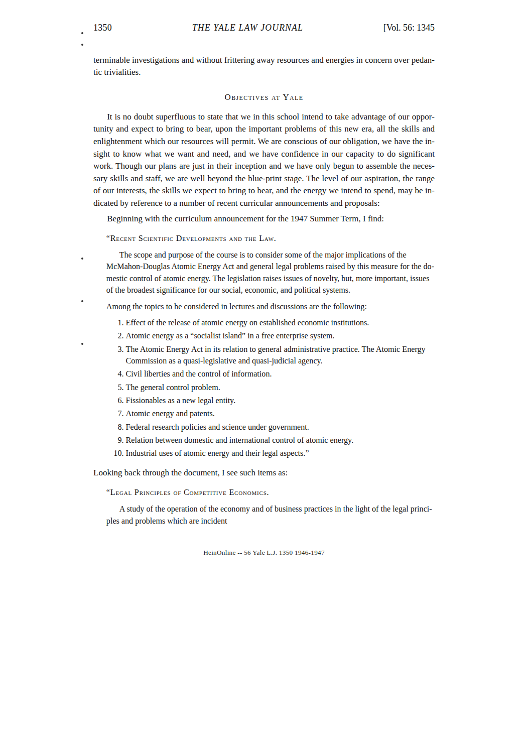1350 THE YALE LAW JOURNAL [Vol. 56: 1345
terminable investigations and without frittering away resources and energies in concern over pedantic trivialities.
Objectives at Yale
It is no doubt superfluous to state that we in this school intend to take advantage of our opportunity and expect to bring to bear, upon the important problems of this new era, all the skills and enlightenment which our resources will permit. We are conscious of our obligation, we have the insight to know what we want and need, and we have confidence in our capacity to do significant work. Though our plans are just in their inception and we have only begun to assemble the necessary skills and staff, we are well beyond the blue-print stage. The level of our aspiration, the range of our interests, the skills we expect to bring to bear, and the energy we intend to spend, may be indicated by reference to a number of recent curricular announcements and proposals:
Beginning with the curriculum announcement for the 1947 Summer Term, I find:
“Recent Scientific Developments and the Law.
The scope and purpose of the course is to consider some of the major implications of the McMahon-Douglas Atomic Energy Act and general legal problems raised by this measure for the domestic control of atomic energy. The legislation raises issues of novelty, but, more important, issues of the broadest significance for our social, economic, and political systems.
Among the topics to be considered in lectures and discussions are the following:
Effect of the release of atomic energy on established economic institutions.
Atomic energy as a “socialist island” in a free enterprise system.
The Atomic Energy Act in its relation to general administrative practice. The Atomic Energy Commission as a quasi-legislative and quasi-judicial agency.
Civil liberties and the control of information.
The general control problem.
Fissionables as a new legal entity.
Atomic energy and patents.
Federal research policies and science under government.
Relation between domestic and international control of atomic energy.
Industrial uses of atomic energy and their legal aspects.”
Looking back through the document, I see such items as:
“Legal Principles of Competitive Economics.
A study of the operation of the economy and of business practices in the light of the legal principles and problems which are incident
HeinOnline -- 56 Yale L.J. 1350 1946-1947